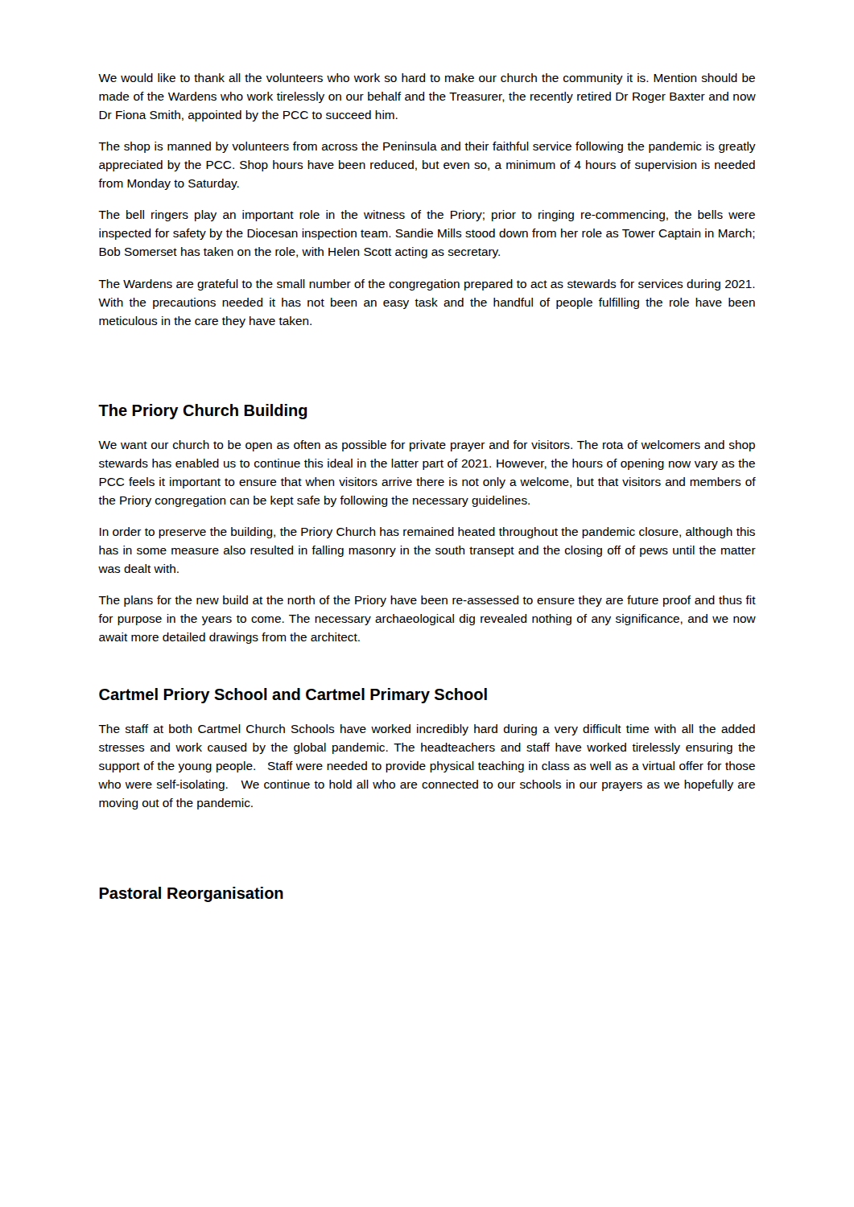We would like to thank all the volunteers who work so hard to make our church the community it is. Mention should be made of the Wardens who work tirelessly on our behalf and the Treasurer, the recently retired Dr Roger Baxter and now Dr Fiona Smith, appointed by the PCC to succeed him.
The shop is manned by volunteers from across the Peninsula and their faithful service following the pandemic is greatly appreciated by the PCC. Shop hours have been reduced, but even so, a minimum of 4 hours of supervision is needed from Monday to Saturday.
The bell ringers play an important role in the witness of the Priory; prior to ringing re-commencing, the bells were inspected for safety by the Diocesan inspection team. Sandie Mills stood down from her role as Tower Captain in March; Bob Somerset has taken on the role, with Helen Scott acting as secretary.
The Wardens are grateful to the small number of the congregation prepared to act as stewards for services during 2021. With the precautions needed it has not been an easy task and the handful of people fulfilling the role have been meticulous in the care they have taken.
The Priory Church Building
We want our church to be open as often as possible for private prayer and for visitors. The rota of welcomers and shop stewards has enabled us to continue this ideal in the latter part of 2021. However, the hours of opening now vary as the PCC feels it important to ensure that when visitors arrive there is not only a welcome, but that visitors and members of the Priory congregation can be kept safe by following the necessary guidelines.
In order to preserve the building, the Priory Church has remained heated throughout the pandemic closure, although this has in some measure also resulted in falling masonry in the south transept and the closing off of pews until the matter was dealt with.
The plans for the new build at the north of the Priory have been re-assessed to ensure they are future proof and thus fit for purpose in the years to come. The necessary archaeological dig revealed nothing of any significance, and we now await more detailed drawings from the architect.
Cartmel Priory School and Cartmel Primary School
The staff at both Cartmel Church Schools have worked incredibly hard during a very difficult time with all the added stresses and work caused by the global pandemic. The headteachers and staff have worked tirelessly ensuring the support of the young people. Staff were needed to provide physical teaching in class as well as a virtual offer for those who were self-isolating. We continue to hold all who are connected to our schools in our prayers as we hopefully are moving out of the pandemic.
Pastoral Reorganisation